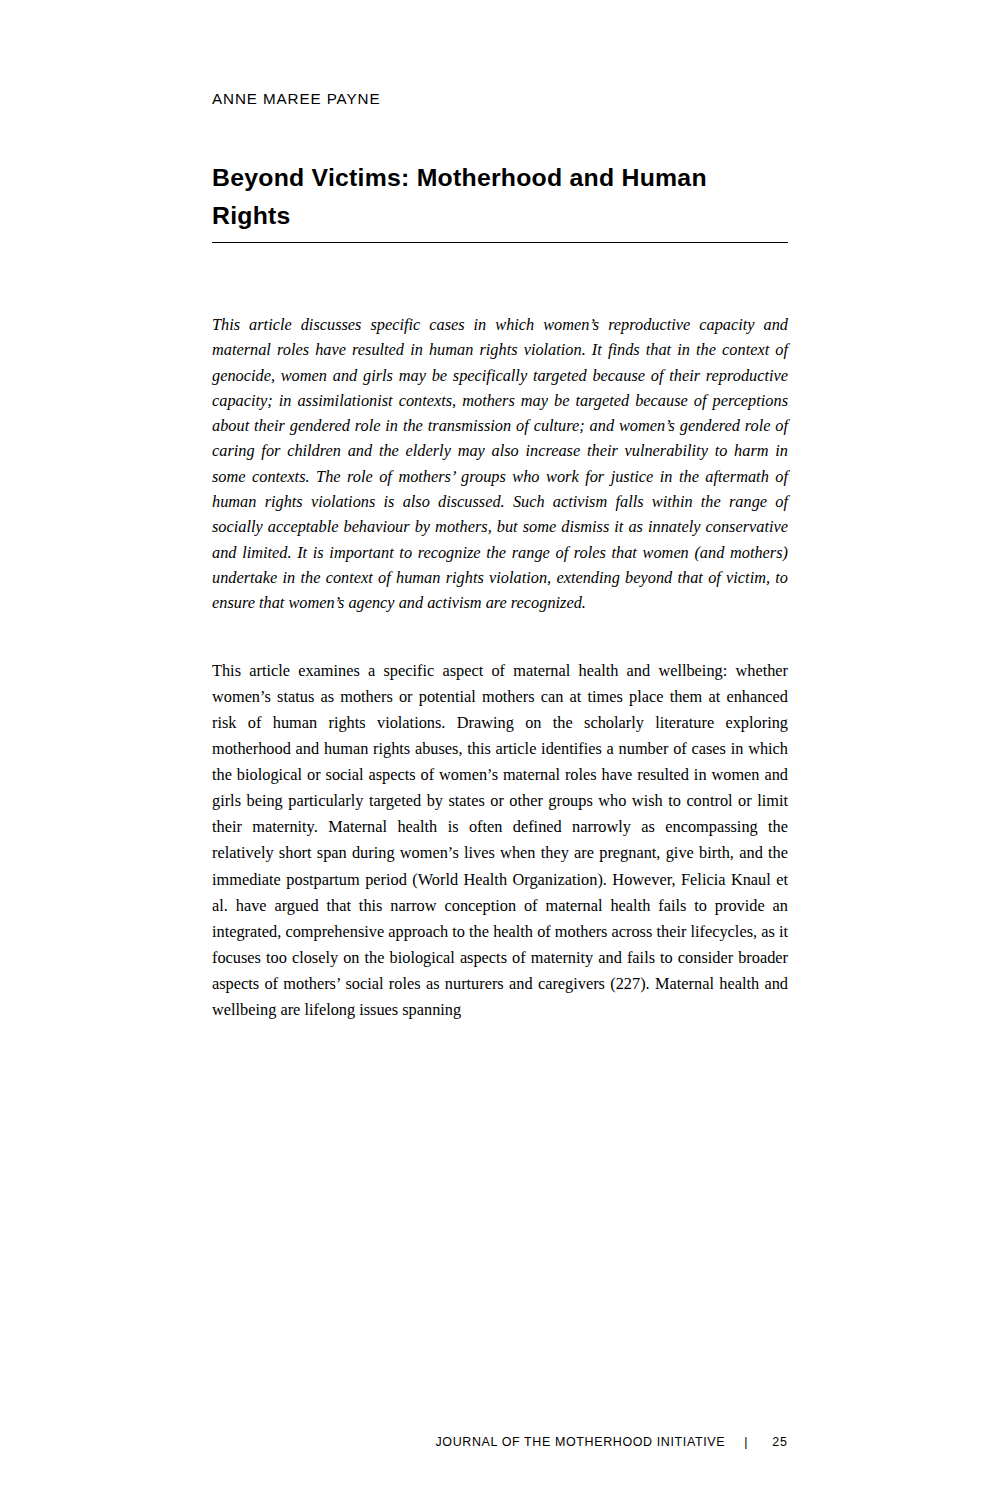Anne Maree Payne
Beyond Victims: Motherhood and Human Rights
This article discusses specific cases in which women’s reproductive capacity and maternal roles have resulted in human rights violation. It finds that in the context of genocide, women and girls may be specifically targeted because of their reproductive capacity; in assimilationist contexts, mothers may be targeted because of perceptions about their gendered role in the transmission of culture; and women’s gendered role of caring for children and the elderly may also increase their vulnerability to harm in some contexts. The role of mothers’ groups who work for justice in the aftermath of human rights violations is also discussed. Such activism falls within the range of socially acceptable behaviour by mothers, but some dismiss it as innately conservative and limited. It is important to recognize the range of roles that women (and mothers) undertake in the context of human rights violation, extending beyond that of victim, to ensure that women’s agency and activism are recognized.
This article examines a specific aspect of maternal health and wellbeing: whether women’s status as mothers or potential mothers can at times place them at enhanced risk of human rights violations. Drawing on the scholarly literature exploring motherhood and human rights abuses, this article identifies a number of cases in which the biological or social aspects of women’s maternal roles have resulted in women and girls being particularly targeted by states or other groups who wish to control or limit their maternity. Maternal health is often defined narrowly as encompassing the relatively short span during women’s lives when they are pregnant, give birth, and the immediate postpartum period (World Health Organization). However, Felicia Knaul et al. have argued that this narrow conception of maternal health fails to provide an integrated, comprehensive approach to the health of mothers across their lifecycles, as it focuses too closely on the biological aspects of maternity and fails to consider broader aspects of mothers’ social roles as nurturers and caregivers (227). Maternal health and wellbeing are lifelong issues spanning
Journal of the Motherhood Initiative | 25